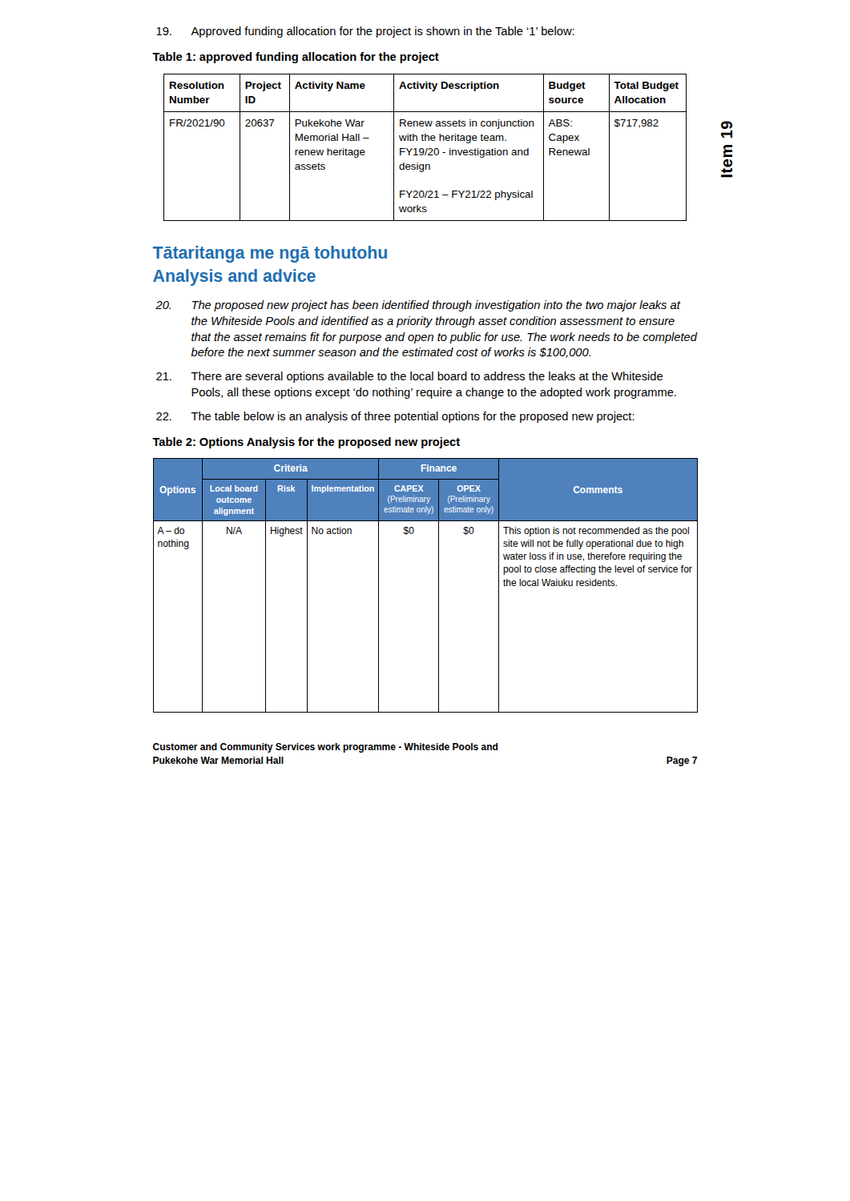Item 19
19.
Approved funding allocation for the project is shown in the Table ‘1’ below:
Table 1: approved funding allocation for the project
| Resolution Number | Project ID | Activity Name | Activity Description | Budget source | Total Budget Allocation |
| --- | --- | --- | --- | --- | --- |
| FR/2021/90 | 20637 | Pukekohe War Memorial Hall – renew heritage assets | Renew assets in conjunction with the heritage team. FY19/20 - investigation and design FY20/21 – FY21/22 physical works | ABS: Capex Renewal | $717,982 |
Tātaritanga me ngā tohutohuAnalysis and advice
20.
The proposed new project has been identified through investigation into the two major leaks at the Whiteside Pools and identified as a priority through asset condition assessment to ensure that the asset remains fit for purpose and open to public for use. The work needs to be completed before the next summer season and the estimated cost of works is $100,000.
21.
There are several options available to the local board to address the leaks at the Whiteside Pools, all these options except ‘do nothing’ require a change to the adopted work programme.
22.
The table below is an analysis of three potential options for the proposed new project:
Table 2: Options Analysis for the proposed new project
| Options | Criteria | Finance | Comments |
| --- | --- | --- | --- |
| Local board outcome alignment | Risk | Implementation | CAPEX (Preliminary estimate only) | OPEX (Preliminary estimate only) |
| A – do nothing | N/A | Highest | No action | $0 | $0 | This option is not recommended as the pool site will not be fully operational due to high water loss if in use, therefore requiring the pool to close affecting the level of service for the local Waiuku residents. |
Customer and Community Services work programme - Whiteside Pools and Pukekohe War Memorial Hall
Page 7